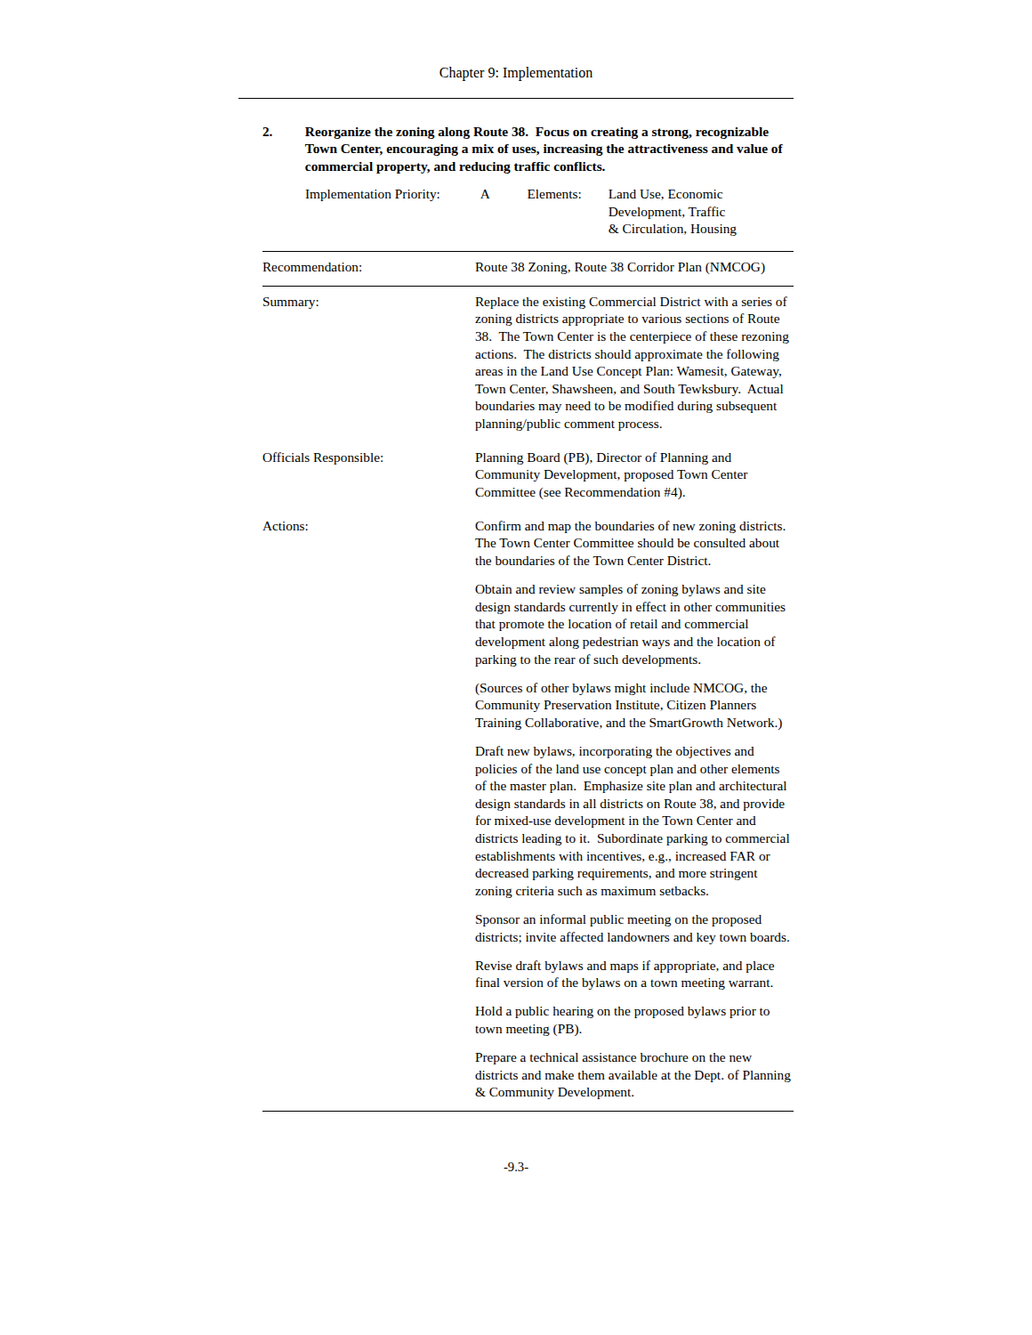Chapter 9: Implementation
2.
Reorganize the zoning along Route 38. Focus on creating a strong, recognizable Town Center, encouraging a mix of uses, increasing the attractiveness and value of commercial property, and reducing traffic conflicts.
| Implementation Priority: | A | Elements: | Land Use, Economic Development, Traffic & Circulation, Housing |
| Recommendation: | Route 38 Zoning, Route 38 Corridor Plan (NMCOG) |
| Summary: | Replace the existing Commercial District with a series of zoning districts appropriate to various sections of Route 38. The Town Center is the centerpiece of these rezoning actions. The districts should approximate the following areas in the Land Use Concept Plan: Wamesit, Gateway, Town Center, Shawsheen, and South Tewksbury. Actual boundaries may need to be modified during subsequent planning/public comment process. |
| Officials Responsible: | Planning Board (PB), Director of Planning and Community Development, proposed Town Center Committee (see Recommendation #4). |
| Actions: | Confirm and map the boundaries of new zoning districts. The Town Center Committee should be consulted about the boundaries of the Town Center District. Obtain and review samples of zoning bylaws and site design standards currently in effect in other communities that promote the location of retail and commercial development along pedestrian ways and the location of parking to the rear of such developments. (Sources of other bylaws might include NMCOG, the Community Preservation Institute, Citizen Planners Training Collaborative, and the SmartGrowth Network.) Draft new bylaws, incorporating the objectives and policies of the land use concept plan and other elements of the master plan. Emphasize site plan and architectural design standards in all districts on Route 38, and provide for mixed-use development in the Town Center and districts leading to it. Subordinate parking to commercial establishments with incentives, e.g., increased FAR or decreased parking requirements, and more stringent zoning criteria such as maximum setbacks. Sponsor an informal public meeting on the proposed districts; invite affected landowners and key town boards. Revise draft bylaws and maps if appropriate, and place final version of the bylaws on a town meeting warrant. Hold a public hearing on the proposed bylaws prior to town meeting (PB). Prepare a technical assistance brochure on the new districts and make them available at the Dept. of Planning & Community Development. |
-9.3-